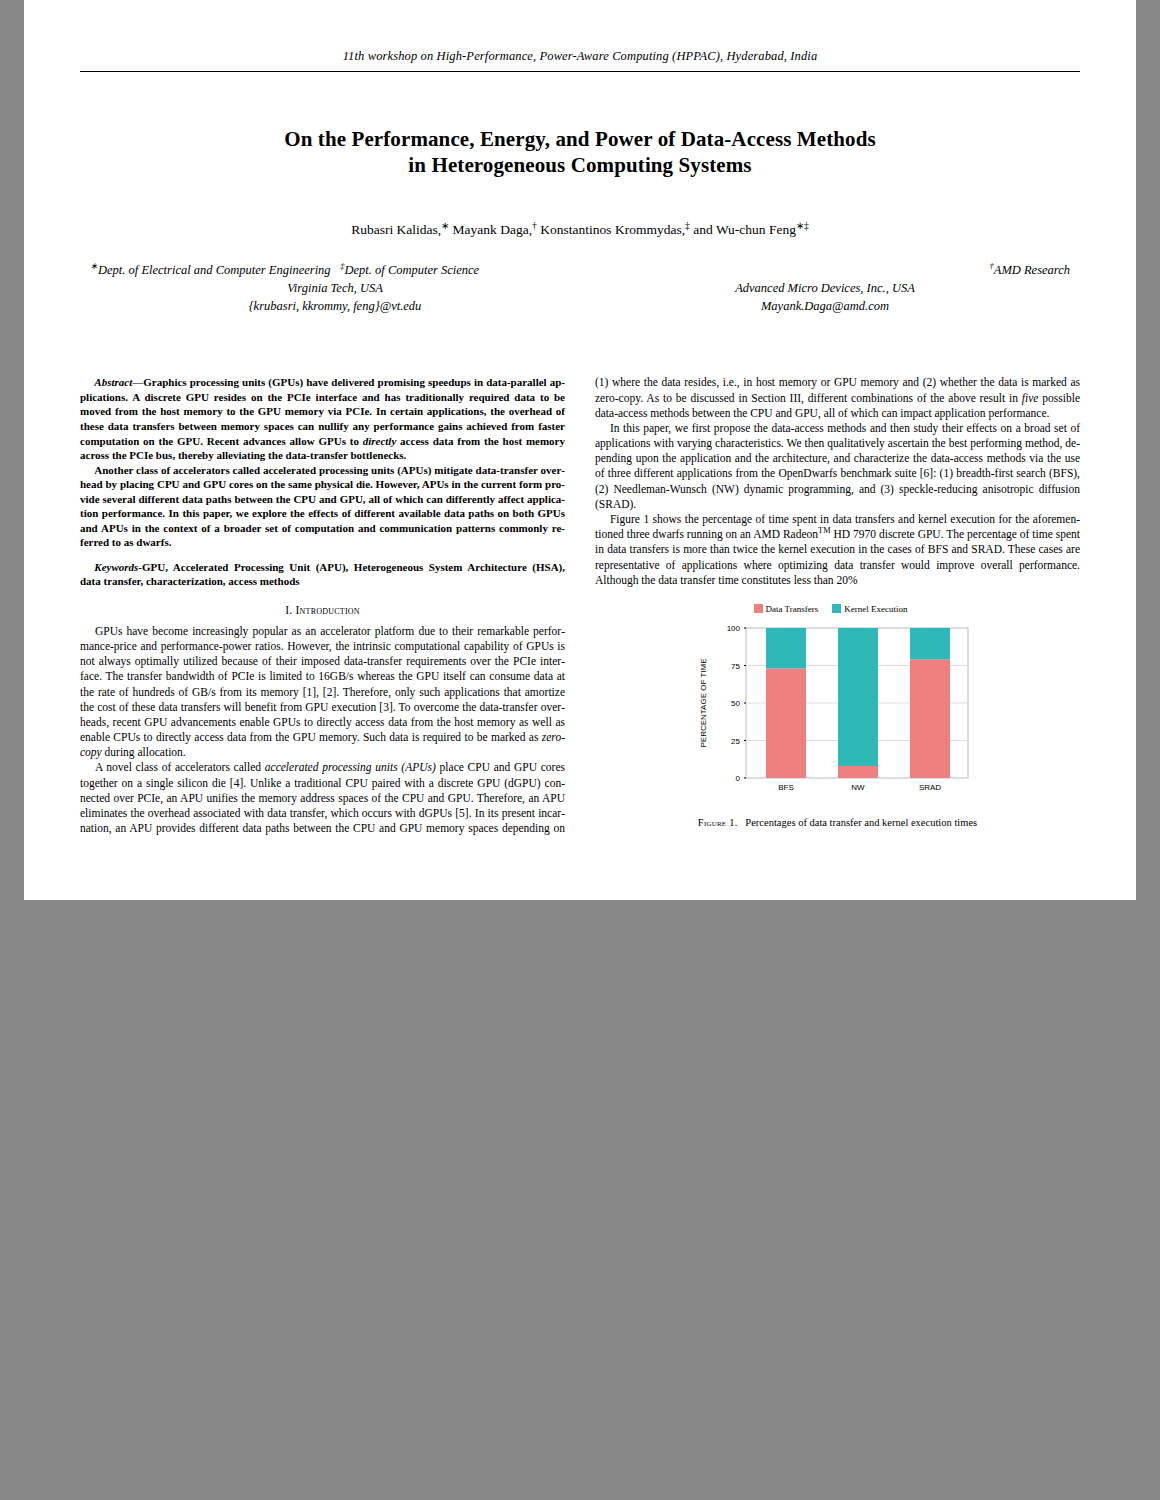11th workshop on High-Performance, Power-Aware Computing (HPPAC), Hyderabad, India
On the Performance, Energy, and Power of Data-Access Methods
in Heterogeneous Computing Systems
Rubasri Kalidas,∗ Mayank Daga,† Konstantinos Krommydas,‡ and Wu-chun Feng∗‡
∗Dept. of Electrical and Computer Engineering ‡Dept. of Computer Science
Virginia Tech, USA {krubasri, kkrommy, feng}@vt.edu
†AMD Research
Advanced Micro Devices, Inc., USA Mayank.Daga@amd.com
Abstract—Graphics processing units (GPUs) have delivered promising speedups in data-parallel applications. A discrete GPU resides on the PCIe interface and has traditionally required data to be moved from the host memory to the GPU memory via PCIe. In certain applications, the overhead of these data transfers between memory spaces can nullify any performance gains achieved from faster computation on the GPU. Recent advances allow GPUs to directly access data from the host memory across the PCIe bus, thereby alleviating the data-transfer bottlenecks.
Another class of accelerators called accelerated processing units (APUs) mitigate data-transfer overhead by placing CPU and GPU cores on the same physical die. However, APUs in the current form provide several different data paths between the CPU and GPU, all of which can differently affect application performance. In this paper, we explore the effects of different available data paths on both GPUs and APUs in the context of a broader set of computation and communication patterns commonly referred to as dwarfs.
Keywords-GPU, Accelerated Processing Unit (APU), Heterogeneous System Architecture (HSA), data transfer, characterization, access methods
I. Introduction
GPUs have become increasingly popular as an accelerator platform due to their remarkable performance-price and performance-power ratios. However, the intrinsic computational capability of GPUs is not always optimally utilized because of their imposed data-transfer requirements over the PCIe interface. The transfer bandwidth of PCIe is limited to 16GB/s whereas the GPU itself can consume data at the rate of hundreds of GB/s from its memory [1], [2]. Therefore, only such applications that amortize the cost of these data transfers will benefit from GPU execution [3]. To overcome the data-transfer overheads, recent GPU advancements enable GPUs to directly access data from the host memory as well as enable CPUs to directly access data from the GPU memory. Such data is required to be marked as zero-copy during allocation.
A novel class of accelerators called accelerated processing units (APUs) place CPU and GPU cores together on a single silicon die [4]. Unlike a traditional CPU paired with a discrete GPU (dGPU) connected over PCIe, an APU unifies the memory address spaces of the CPU and GPU. Therefore, an APU eliminates the overhead associated with data transfer, which occurs with dGPUs [5]. In its present incarnation, an APU provides different data paths between the CPU and GPU memory spaces depending on (1) where the data resides, i.e., in host memory or GPU memory and (2) whether the data is marked as zero-copy. As to be discussed in Section III, different combinations of the above result in five possible data-access methods between the CPU and GPU, all of which can impact application performance.
In this paper, we first propose the data-access methods and then study their effects on a broad set of applications with varying characteristics. We then qualitatively ascertain the best performing method, depending upon the application and the architecture, and characterize the data-access methods via the use of three different applications from the OpenDwarfs benchmark suite [6]: (1) breadth-first search (BFS), (2) Needleman-Wunsch (NW) dynamic programming, and (3) speckle-reducing anisotropic diffusion (SRAD).
Figure 1 shows the percentage of time spent in data transfers and kernel execution for the aforementioned three dwarfs running on an AMD RadeonTM HD 7970 discrete GPU. The percentage of time spent in data transfers is more than twice the kernel execution in the cases of BFS and SRAD. These cases are representative of applications where optimizing data transfer would improve overall performance. Although the data transfer time constitutes less than 20%
Data Transfers Kernel Execution
100 75 50 25 0 BFS NW SRAD PERCENTAGE OF TIME
Figure 1. Percentages of data transfer and kernel execution times